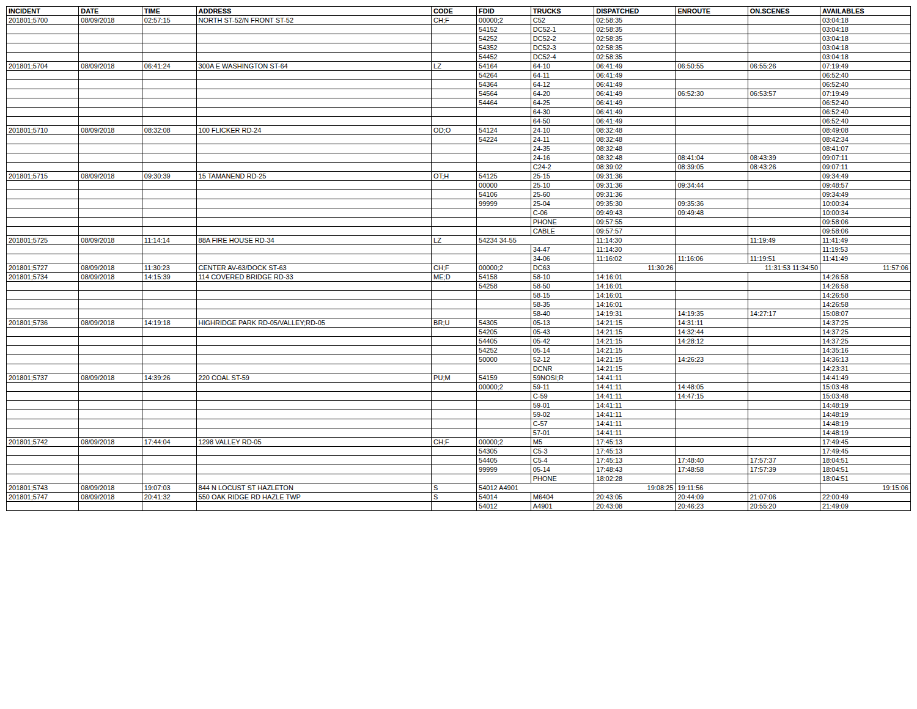| INCIDENT | DATE | TIME | ADDRESS | CODE | FDID | TRUCKS | DISPATCHED | ENROUTE | ON.SCENES | AVAILABLES |
| --- | --- | --- | --- | --- | --- | --- | --- | --- | --- | --- |
| 201801;5700 | 08/09/2018 | 02:57:15 | NORTH ST-52/N FRONT ST-52 | CH;F | 00000;2 | C52 | 02:58:35 | | | 03:04:18 |
| | | | | | 54152 | DC52-1 | 02:58:35 | | | 03:04:18 |
| | | | | | 54252 | DC52-2 | 02:58:35 | | | 03:04:18 |
| | | | | | 54352 | DC52-3 | 02:58:35 | | | 03:04:18 |
| | | | | | 54452 | DC52-4 | 02:58:35 | | | 03:04:18 |
| 201801;5704 | 08/09/2018 | 06:41:24 | 300A E WASHINGTON ST-64 | LZ | 54164 | 64-10 | 06:41:49 | 06:50:55 | 06:55:26 | 07:19:49 |
| | | | | | 54264 | 64-11 | 06:41:49 | | | 06:52:40 |
| | | | | | 54364 | 64-12 | 06:41:49 | | | 06:52:40 |
| | | | | | 54564 | 64-20 | 06:41:49 | 06:52:30 | 06:53:57 | 07:19:49 |
| | | | | | 54464 | 64-25 | 06:41:49 | | | 06:52:40 |
| | | | | | | 64-30 | 06:41:49 | | | 06:52:40 |
| | | | | | | 64-50 | 06:41:49 | | | 06:52:40 |
| 201801;5710 | 08/09/2018 | 08:32:08 | 100 FLICKER RD-24 | OD;O | 54124 | 24-10 | 08:32:48 | | | 08:49:08 |
| | | | | | 54224 | 24-11 | 08:32:48 | | | 08:42:34 |
| | | | | | | 24-35 | 08:32:48 | | | 08:41:07 |
| | | | | | | 24-16 | 08:32:48 | 08:41:04 | 08:43:39 | 09:07:11 |
| | | | | | | C24-2 | 08:39:02 | 08:39:05 | 08:43:26 | 09:07:11 |
| 201801;5715 | 08/09/2018 | 09:30:39 | 15 TAMANEND RD-25 | OT;H | 54125 | 25-15 | 09:31:36 | | | 09:34:49 |
| | | | | | 00000 | 25-10 | 09:31:36 | 09:34:44 | | 09:48:57 |
| | | | | | 54106 | 25-60 | 09:31:36 | | | 09:34:49 |
| | | | | | 99999 | 25-04 | 09:35:30 | 09:35:36 | | 10:00:34 |
| | | | | | | C-06 | 09:49:43 | 09:49:48 | | 10:00:34 |
| | | | | | | PHONE | 09:57:55 | | | 09:58:06 |
| | | | | | | CABLE | 09:57:57 | | | 09:58:06 |
| 201801;5725 | 08/09/2018 | 11:14:14 | 88A FIRE HOUSE RD-34 | LZ | 54234 34-55 | 11:14:30 | | 11:19:49 | 11:41:49 |
| | | | | | | 34-47 | 11:14:30 | | | 11:19:53 |
| | | | | | | 34-06 | 11:16:02 | 11:16:06 | 11:19:51 | 11:41:49 |
| 201801;5727 | 08/09/2018 | 11:30:23 | CENTER AV-63/DOCK ST-63 | CH;F | 00000;2 | DC63 | 11:30:26 | 11:31:53 11:34:50 | 11:57:06 |
| 201801;5734 | 08/09/2018 | 14:15:39 | 114 COVERED BRIDGE RD-33 | ME;D | 54158 | 58-10 | 14:16:01 | | | 14:26:58 |
| | | | | | 54258 | 58-50 | 14:16:01 | | | 14:26:58 |
| | | | | | | 58-15 | 14:16:01 | | | 14:26:58 |
| | | | | | | 58-35 | 14:16:01 | | | 14:26:58 |
| | | | | | | 58-40 | 14:19:31 | 14:19:35 | 14:27:17 | 15:08:07 |
| 201801;5736 | 08/09/2018 | 14:19:18 | HIGHRIDGE PARK RD-05/VALLEY;RD-05 | BR;U | 54305 | 05-13 | 14:21:15 | 14:31:11 | | 14:37:25 |
| | | | | | 54205 | 05-43 | 14:21:15 | 14:32:44 | | 14:37:25 |
| | | | | | 54405 | 05-42 | 14:21:15 | 14:28:12 | | 14:37:25 |
| | | | | | 54252 | 05-14 | 14:21:15 | | | 14:35:16 |
| | | | | | 50000 | 52-12 | 14:21:15 | 14:26:23 | | 14:36:13 |
| | | | | | | DCNR | 14:21:15 | | | 14:23:31 |
| 201801;5737 | 08/09/2018 | 14:39:26 | 220 COAL ST-59 | PU;M | 54159 | 59NOSI;R | 14:41:11 | | | 14:41:49 |
| | | | | | 00000;2 | 59-11 | 14:41:11 | 14:48:05 | | 15:03:48 |
| | | | | | | C-59 | 14:41:11 | 14:47:15 | | 15:03:48 |
| | | | | | | 59-01 | 14:41:11 | | | 14:48:19 |
| | | | | | | 59-02 | 14:41:11 | | | 14:48:19 |
| | | | | | | C-57 | 14:41:11 | | | 14:48:19 |
| | | | | | | 57-01 | 14:41:11 | | | 14:48:19 |
| 201801;5742 | 08/09/2018 | 17:44:04 | 1298 VALLEY RD-05 | CH;F | 00000;2 | M5 | 17:45:13 | | | 17:49:45 |
| | | | | | 54305 | C5-3 | 17:45:13 | | | 17:49:45 |
| | | | | | 54405 | C5-4 | 17:45:13 | 17:48:40 | 17:57:37 | 18:04:51 |
| | | | | | 99999 | 05-14 | 17:48:43 | 17:48:58 | 17:57:39 | 18:04:51 |
| | | | | | | PHONE | 18:02:28 | | | 18:04:51 |
| 201801;5743 | 08/09/2018 | 19:07:03 | 844 N LOCUST ST HAZLETON | S | 54012 A4901 | 19:08:25 | 19:11:56 | | 19:15:06 |
| 201801;5747 | 08/09/2018 | 20:41:32 | 550 OAK RIDGE RD HAZLE TWP | S | 54014 | M6404 | 20:43:05 | 20:44:09 | 21:07:06 | 22:00:49 |
| | | | | | 54012 | A4901 | 20:43:08 | 20:46:23 | 20:55:20 | 21:49:09 |